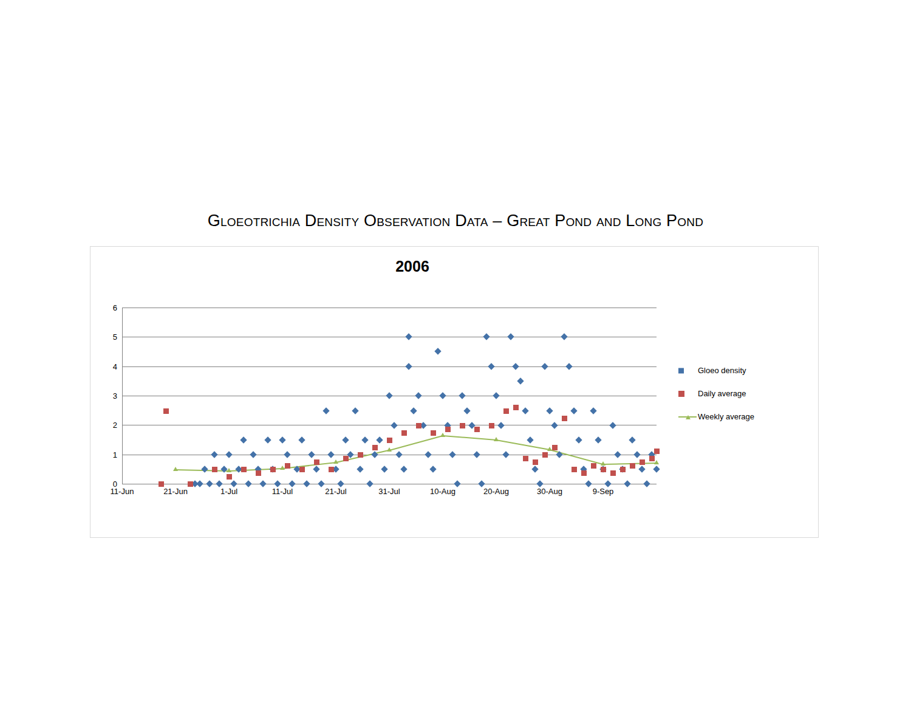Gloeotrichia Density Observation Data – Great Pond and Long Pond
2006
6 5 4 3 2 1 0
11-Jun 21-Jun 1-Jul 11-Jul 21-Jul 31-Jul 10-Aug 20-Aug 30-Aug 9-Sep
Gloeo density
Daily average
Weekly average